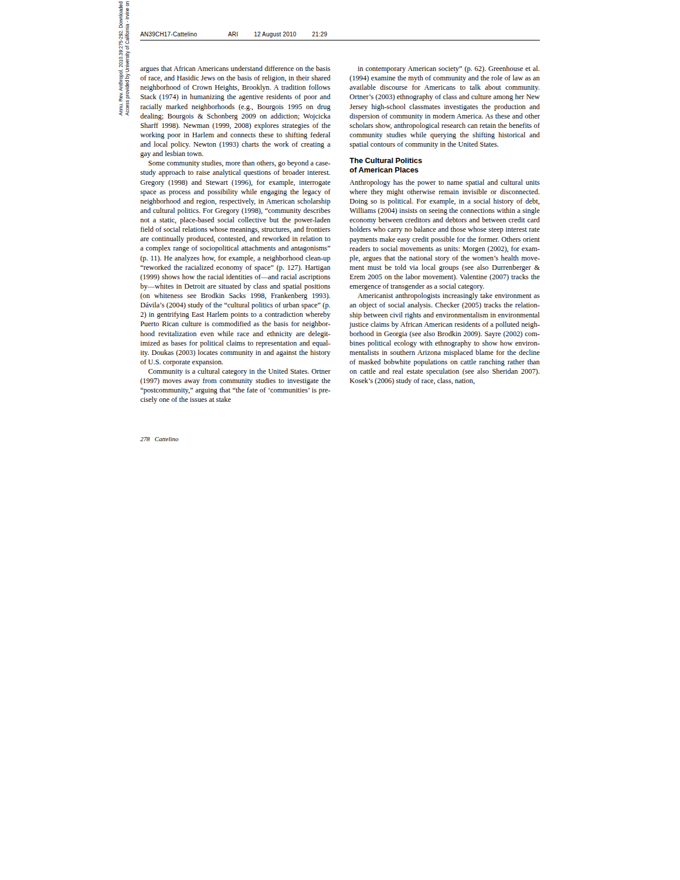AN39CH17-Cattelino ARI 12 August 2010 21:29
Annu. Rev. Anthropol. 2010.39:275-292. Downloaded from www.annualreviews.org
Access provided by University of California - Irvine on 04/27/18. For personal use only.
argues that African Americans understand difference on the basis of race, and Hasidic Jews on the basis of religion, in their shared neighborhood of Crown Heights, Brooklyn. A tradition follows Stack (1974) in humanizing the agentive residents of poor and racially marked neighborhoods (e.g., Bourgois 1995 on drug dealing; Bourgois & Schonberg 2009 on addiction; Wojcicka Sharff 1998). Newman (1999, 2008) explores strategies of the working poor in Harlem and connects these to shifting federal and local policy. Newton (1993) charts the work of creating a gay and lesbian town.
Some community studies, more than others, go beyond a case-study approach to raise analytical questions of broader interest. Gregory (1998) and Stewart (1996), for example, interrogate space as process and possibility while engaging the legacy of neighborhood and region, respectively, in American scholarship and cultural politics. For Gregory (1998), “community describes not a static, place-based social collective but the power-laden field of social relations whose meanings, structures, and frontiers are continually produced, contested, and reworked in relation to a complex range of sociopolitical attachments and antagonisms” (p. 11). He analyzes how, for example, a neighborhood clean-up “reworked the racialized economy of space” (p. 127). Hartigan (1999) shows how the racial identities of—and racial ascriptions by—whites in Detroit are situated by class and spatial positions (on whiteness see Brodkin Sacks 1998, Frankenberg 1993). Dávila’s (2004) study of the “cultural politics of urban space” (p. 2) in gentrifying East Harlem points to a contradiction whereby Puerto Rican culture is commodified as the basis for neighborhood revitalization even while race and ethnicity are delegitimized as bases for political claims to representation and equality. Doukas (2003) locates community in and against the history of U.S. corporate expansion.
Community is a cultural category in the United States. Ortner (1997) moves away from community studies to investigate the “postcommunity,” arguing that “the fate of ‘communities’ is precisely one of the issues at stake
in contemporary American society” (p. 62). Greenhouse et al. (1994) examine the myth of community and the role of law as an available discourse for Americans to talk about community. Ortner’s (2003) ethnography of class and culture among her New Jersey high-school classmates investigates the production and dispersion of community in modern America. As these and other scholars show, anthropological research can retain the benefits of community studies while querying the shifting historical and spatial contours of community in the United States.
The Cultural Politics
of American Places
Anthropology has the power to name spatial and cultural units where they might otherwise remain invisible or disconnected. Doing so is political. For example, in a social history of debt, Williams (2004) insists on seeing the connections within a single economy between creditors and debtors and between credit card holders who carry no balance and those whose steep interest rate payments make easy credit possible for the former. Others orient readers to social movements as units: Morgen (2002), for example, argues that the national story of the women’s health movement must be told via local groups (see also Durrenberger & Erem 2005 on the labor movement). Valentine (2007) tracks the emergence of transgender as a social category.
Americanist anthropologists increasingly take environment as an object of social analysis. Checker (2005) tracks the relationship between civil rights and environmentalism in environmental justice claims by African American residents of a polluted neighborhood in Georgia (see also Brodkin 2009). Sayre (2002) combines political ecology with ethnography to show how environmentalists in southern Arizona misplaced blame for the decline of masked bobwhite populations on cattle ranching rather than on cattle and real estate speculation (see also Sheridan 2007). Kosek’s (2006) study of race, class, nation,
278 Cattelino